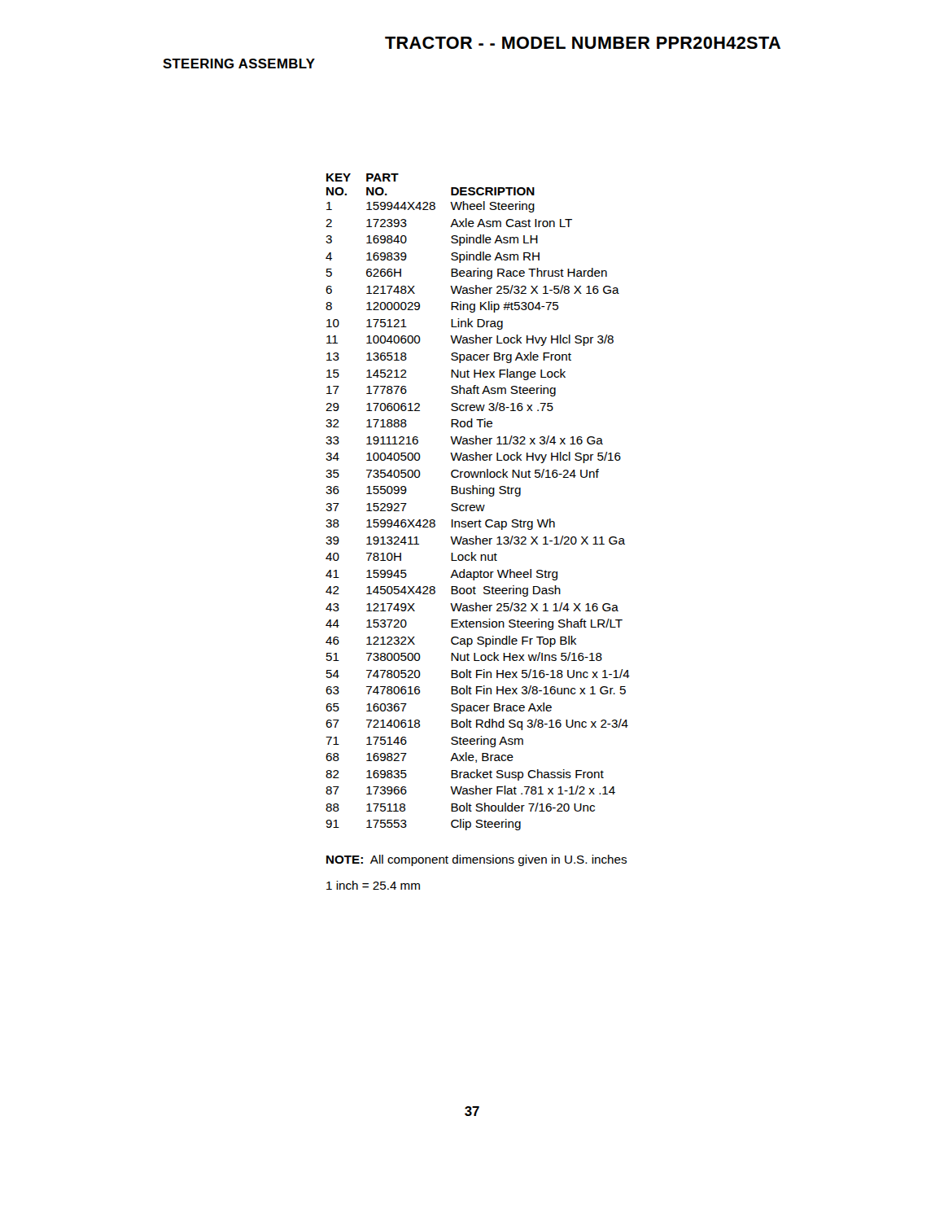TRACTOR - - MODEL NUMBER PPR20H42STA
STEERING ASSEMBLY
| KEY NO. | PART NO. | DESCRIPTION |
| --- | --- | --- |
| 1 | 159944X428 | Wheel Steering |
| 2 | 172393 | Axle Asm Cast Iron LT |
| 3 | 169840 | Spindle Asm LH |
| 4 | 169839 | Spindle Asm RH |
| 5 | 6266H | Bearing Race Thrust Harden |
| 6 | 121748X | Washer 25/32 X 1-5/8 X 16 Ga |
| 8 | 12000029 | Ring Klip #t5304-75 |
| 10 | 175121 | Link Drag |
| 11 | 10040600 | Washer Lock Hvy Hlcl Spr 3/8 |
| 13 | 136518 | Spacer Brg Axle Front |
| 15 | 145212 | Nut Hex Flange Lock |
| 17 | 177876 | Shaft Asm Steering |
| 29 | 17060612 | Screw 3/8-16 x .75 |
| 32 | 171888 | Rod Tie |
| 33 | 19111216 | Washer 11/32 x 3/4 x 16 Ga |
| 34 | 10040500 | Washer Lock Hvy Hlcl Spr 5/16 |
| 35 | 73540500 | Crownlock Nut 5/16-24 Unf |
| 36 | 155099 | Bushing Strg |
| 37 | 152927 | Screw |
| 38 | 159946X428 | Insert Cap Strg Wh |
| 39 | 19132411 | Washer 13/32 X 1-1/20 X 11 Ga |
| 40 | 7810H | Lock nut |
| 41 | 159945 | Adaptor Wheel Strg |
| 42 | 145054X428 | Boot Steering Dash |
| 43 | 121749X | Washer 25/32 X 1 1/4 X 16 Ga |
| 44 | 153720 | Extension Steering Shaft LR/LT |
| 46 | 121232X | Cap Spindle Fr Top Blk |
| 51 | 73800500 | Nut Lock Hex w/Ins 5/16-18 |
| 54 | 74780520 | Bolt Fin Hex 5/16-18 Unc x 1-1/4 |
| 63 | 74780616 | Bolt Fin Hex 3/8-16unc x 1 Gr. 5 |
| 65 | 160367 | Spacer Brace Axle |
| 67 | 72140618 | Bolt Rdhd Sq 3/8-16 Unc x 2-3/4 |
| 71 | 175146 | Steering Asm |
| 68 | 169827 | Axle, Brace |
| 82 | 169835 | Bracket Susp Chassis Front |
| 87 | 173966 | Washer Flat .781 x 1-1/2 x .14 |
| 88 | 175118 | Bolt Shoulder 7/16-20 Unc |
| 91 | 175553 | Clip Steering |
NOTE: All component dimensions given in U.S. inches
1 inch = 25.4 mm
37